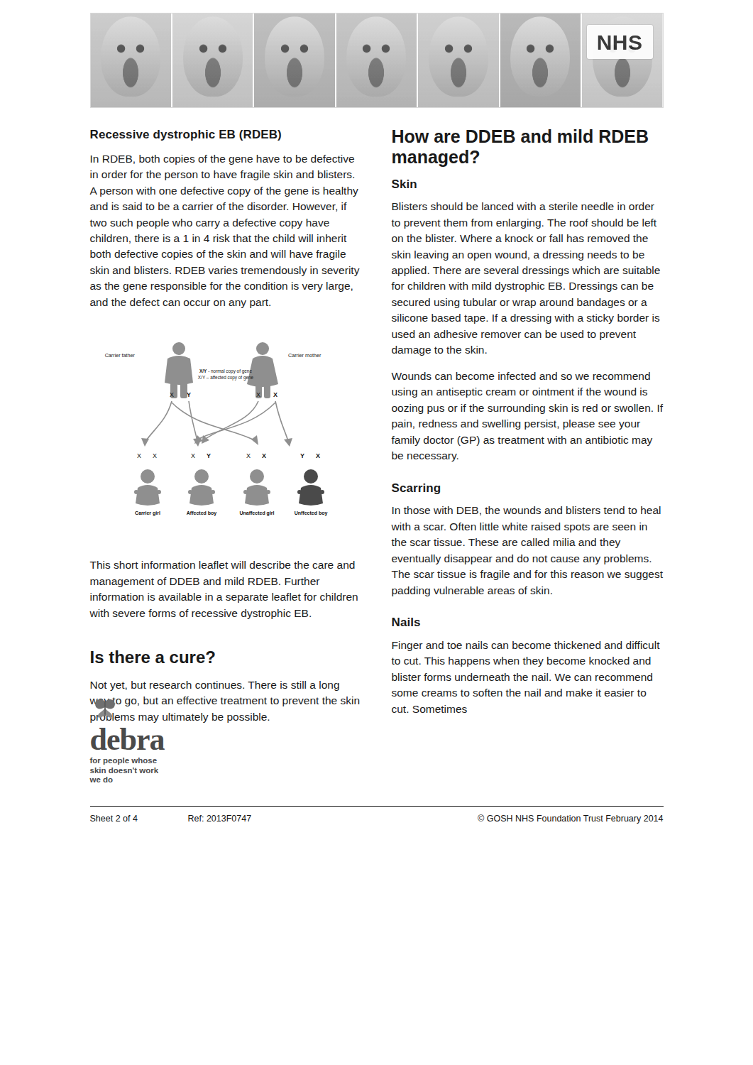NHS
Recessive dystrophic EB (RDEB)
In RDEB, both copies of the gene have to be defective in order for the person to have fragile skin and blisters. A person with one defective copy of the gene is healthy and is said to be a carrier of the disorder. However, if two such people who carry a defective copy have children, there is a 1 in 4 risk that the child will inherit both defective copies of the skin and will have fragile skin and blisters. RDEB varies tremendously in severity as the gene responsible for the condition is very large, and the defect can occur on any part.
Carrier father Carrier mother X/Y - normal copy of gene X/Y – affected copy of gene X Y X X X X X Y X X Y X Carrier girl Affected boy Unaffected girl Unffected boy
This short information leaflet will describe the care and management of DDEB and mild RDEB. Further information is available in a separate leaflet for children with severe forms of recessive dystrophic EB.
Is there a cure?
Not yet, but research continues. There is still a long way to go, but an effective treatment to prevent the skin problems may ultimately be possible.
How are DDEB and mild RDEB managed?
Skin
Blisters should be lanced with a sterile needle in order to prevent them from enlarging. The roof should be left on the blister. Where a knock or fall has removed the skin leaving an open wound, a dressing needs to be applied. There are several dressings which are suitable for children with mild dystrophic EB. Dressings can be secured using tubular or wrap around bandages or a silicone based tape. If a dressing with a sticky border is used an adhesive remover can be used to prevent damage to the skin.
Wounds can become infected and so we recommend using an antiseptic cream or ointment if the wound is oozing pus or if the surrounding skin is red or swollen. If pain, redness and swelling persist, please see your family doctor (GP) as treatment with an antibiotic may be necessary.
Scarring
In those with DEB, the wounds and blisters tend to heal with a scar. Often little white raised spots are seen in the scar tissue. These are called milia and they eventually disappear and do not cause any problems. The scar tissue is fragile and for this reason we suggest padding vulnerable areas of skin.
Nails
Finger and toe nails can become thickened and difficult to cut. This happens when they become knocked and blister forms underneath the nail. We can recommend some creams to soften the nail and make it easier to cut. Sometimes
debra
for people whose
skin doesn't work
we do
Sheet 2 of 4
Ref: 2013F0747
© GOSH NHS Foundation Trust February 2014